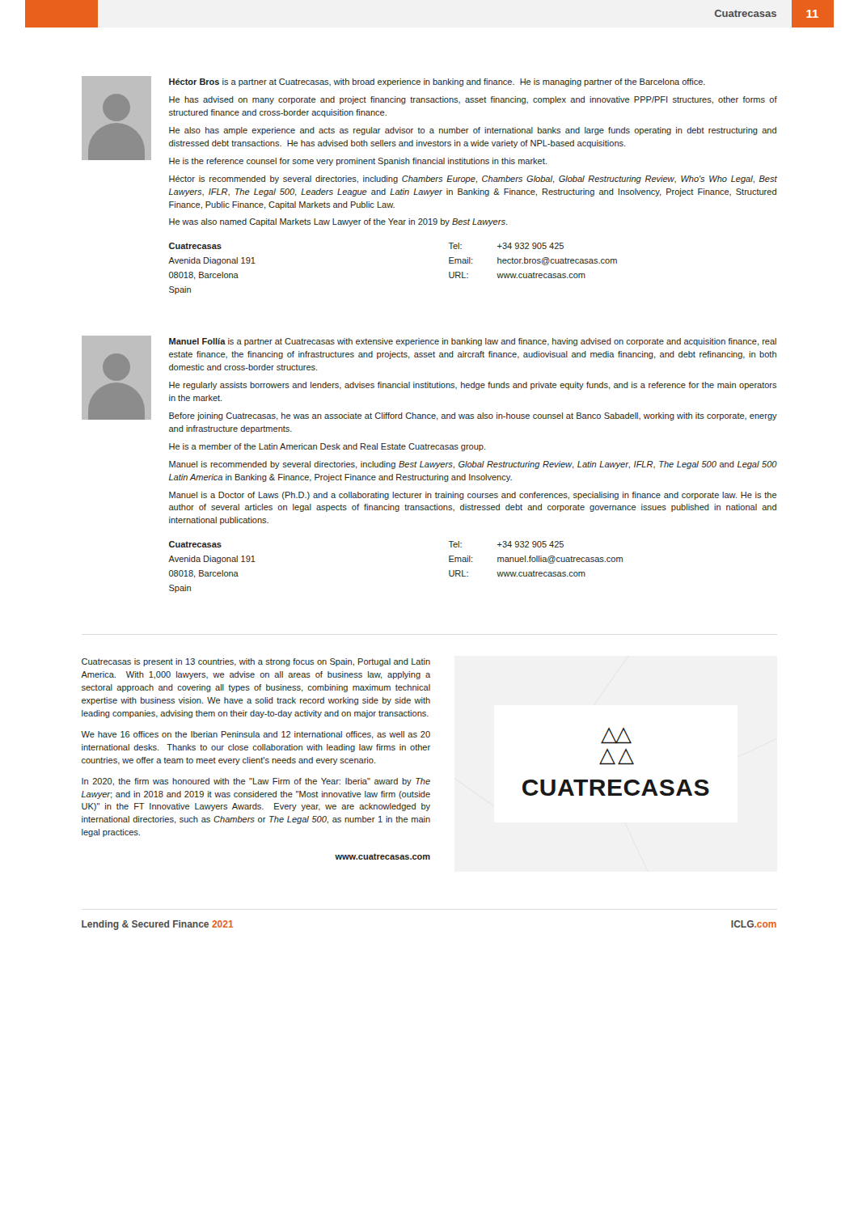Cuatrecasas
11
Héctor Bros is a partner at Cuatrecasas, with broad experience in banking and finance. He is managing partner of the Barcelona office.
He has advised on many corporate and project financing transactions, asset financing, complex and innovative PPP/PFI structures, other forms of structured finance and cross-border acquisition finance.
He also has ample experience and acts as regular advisor to a number of international banks and large funds operating in debt restructuring and distressed debt transactions. He has advised both sellers and investors in a wide variety of NPL-based acquisitions.
He is the reference counsel for some very prominent Spanish financial institutions in this market.
Héctor is recommended by several directories, including Chambers Europe, Chambers Global, Global Restructuring Review, Who's Who Legal, Best Lawyers, IFLR, The Legal 500, Leaders League and Latin Lawyer in Banking & Finance, Restructuring and Insolvency, Project Finance, Structured Finance, Public Finance, Capital Markets and Public Law.
He was also named Capital Markets Law Lawyer of the Year in 2019 by Best Lawyers.
| Cuatrecasas | Tel: | +34 932 905 425 |
| Avenida Diagonal 191 | Email: | hector.bros@cuatrecasas.com |
| 08018, Barcelona | URL: | www.cuatrecasas.com |
| Spain | | |
Manuel Follía is a partner at Cuatrecasas with extensive experience in banking law and finance, having advised on corporate and acquisition finance, real estate finance, the financing of infrastructures and projects, asset and aircraft finance, audiovisual and media financing, and debt refinancing, in both domestic and cross-border structures.
He regularly assists borrowers and lenders, advises financial institutions, hedge funds and private equity funds, and is a reference for the main operators in the market.
Before joining Cuatrecasas, he was an associate at Clifford Chance, and was also in-house counsel at Banco Sabadell, working with its corporate, energy and infrastructure departments.
He is a member of the Latin American Desk and Real Estate Cuatrecasas group.
Manuel is recommended by several directories, including Best Lawyers, Global Restructuring Review, Latin Lawyer, IFLR, The Legal 500 and Legal 500 Latin America in Banking & Finance, Project Finance and Restructuring and Insolvency.
Manuel is a Doctor of Laws (Ph.D.) and a collaborating lecturer in training courses and conferences, specialising in finance and corporate law. He is the author of several articles on legal aspects of financing transactions, distressed debt and corporate governance issues published in national and international publications.
| Cuatrecasas | Tel: | +34 932 905 425 |
| Avenida Diagonal 191 | Email: | manuel.follia@cuatrecasas.com |
| 08018, Barcelona | URL: | www.cuatrecasas.com |
| Spain | | |
Cuatrecasas is present in 13 countries, with a strong focus on Spain, Portugal and Latin America. With 1,000 lawyers, we advise on all areas of business law, applying a sectoral approach and covering all types of business, combining maximum technical expertise with business vision. We have a solid track record working side by side with leading companies, advising them on their day-to-day activity and on major transactions.
We have 16 offices on the Iberian Peninsula and 12 international offices, as well as 20 international desks. Thanks to our close collaboration with leading law firms in other countries, we offer a team to meet every client's needs and every scenario.
In 2020, the firm was honoured with the "Law Firm of the Year: Iberia" award by The Lawyer; and in 2018 and 2019 it was considered the "Most innovative law firm (outside UK)" in the FT Innovative Lawyers Awards. Every year, we are acknowledged by international directories, such as Chambers or The Legal 500, as number 1 in the main legal practices.
www.cuatrecasas.com
△△
△ △
CUATRECASAS
Lending & Secured Finance 2021
ICLG.com